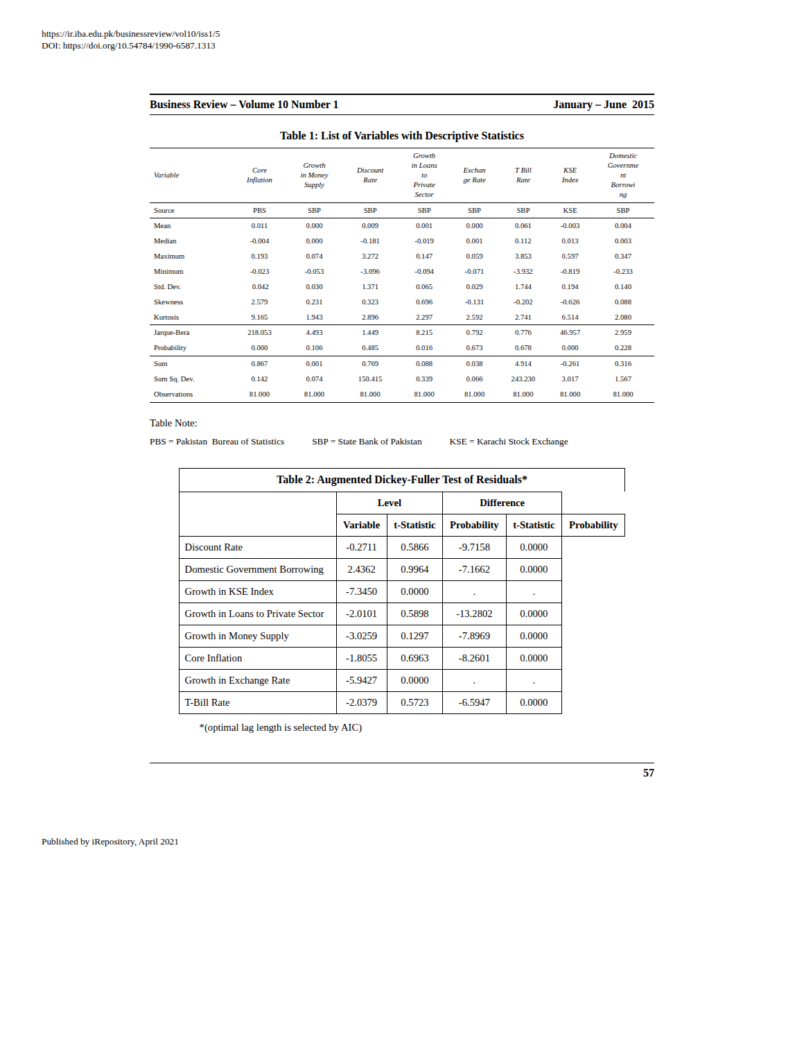https://ir.iba.edu.pk/businessreview/vol10/iss1/5
DOI: https://doi.org/10.54784/1990-6587.1313
Business Review – Volume 10 Number 1 January – June 2015
Table 1: List of Variables with Descriptive Statistics
| Variable | Core Inflation | Growth in Money Supply | Discount Rate | Growth in Loans to Private Sector | Exchan ge Rate | T Bill Rate | KSE Index | Domestic Governme nt Borrowi ng |
| --- | --- | --- | --- | --- | --- | --- | --- | --- |
| Source | PBS | SBP | SBP | SBP | SBP | SBP | KSE | SBP |
| Mean | 0.011 | 0.000 | 0.009 | 0.001 | 0.000 | 0.061 | -0.003 | 0.004 |
| Median | -0.004 | 0.000 | -0.181 | -0.019 | 0.001 | 0.112 | 0.013 | 0.003 |
| Maximum | 0.193 | 0.074 | 3.272 | 0.147 | 0.059 | 3.853 | 0.597 | 0.347 |
| Minimum | -0.023 | -0.053 | -3.096 | -0.094 | -0.071 | -3.932 | -0.819 | -0.233 |
| Std. Dev. | 0.042 | 0.030 | 1.371 | 0.065 | 0.029 | 1.744 | 0.194 | 0.140 |
| Skewness | 2.579 | 0.231 | 0.323 | 0.696 | -0.131 | -0.202 | -0.626 | 0.088 |
| Kurtosis | 9.165 | 1.943 | 2.896 | 2.297 | 2.592 | 2.741 | 6.514 | 2.080 |
| Jarque-Bera | 218.053 | 4.493 | 1.449 | 8.215 | 0.792 | 0.776 | 46.957 | 2.959 |
| Probability | 0.000 | 0.106 | 0.485 | 0.016 | 0.673 | 0.678 | 0.000 | 0.228 |
| Sum | 0.867 | 0.001 | 0.769 | 0.088 | 0.038 | 4.914 | -0.261 | 0.316 |
| Sum Sq. Dev. | 0.142 | 0.074 | 150.415 | 0.339 | 0.066 | 243.230 | 3.017 | 1.567 |
| Observations | 81.000 | 81.000 | 81.000 | 81.000 | 81.000 | 81.000 | 81.000 | 81.000 |
Table Note:
PBS = Pakistan Bureau of Statistics SBP = State Bank of Pakistan KSE = Karachi Stock Exchange
Table 2: Augmented Dickey-Fuller Test of Residuals*
| | Level | Difference |
| --- | --- | --- |
| Variable | t-Statistic | Probability | t-Statistic | Probability |
| Discount Rate | -0.2711 | 0.5866 | -9.7158 | 0.0000 |
| Domestic Government Borrowing | 2.4362 | 0.9964 | -7.1662 | 0.0000 |
| Growth in KSE Index | -7.3450 | 0.0000 | . | . |
| Growth in Loans to Private Sector | -2.0101 | 0.5898 | -13.2802 | 0.0000 |
| Growth in Money Supply | -3.0259 | 0.1297 | -7.8969 | 0.0000 |
| Core Inflation | -1.8055 | 0.6963 | -8.2601 | 0.0000 |
| Growth in Exchange Rate | -5.9427 | 0.0000 | . | . |
| T-Bill Rate | -2.0379 | 0.5723 | -6.5947 | 0.0000 |
*(optimal lag length is selected by AIC)
57
Published by iRepository, April 2021